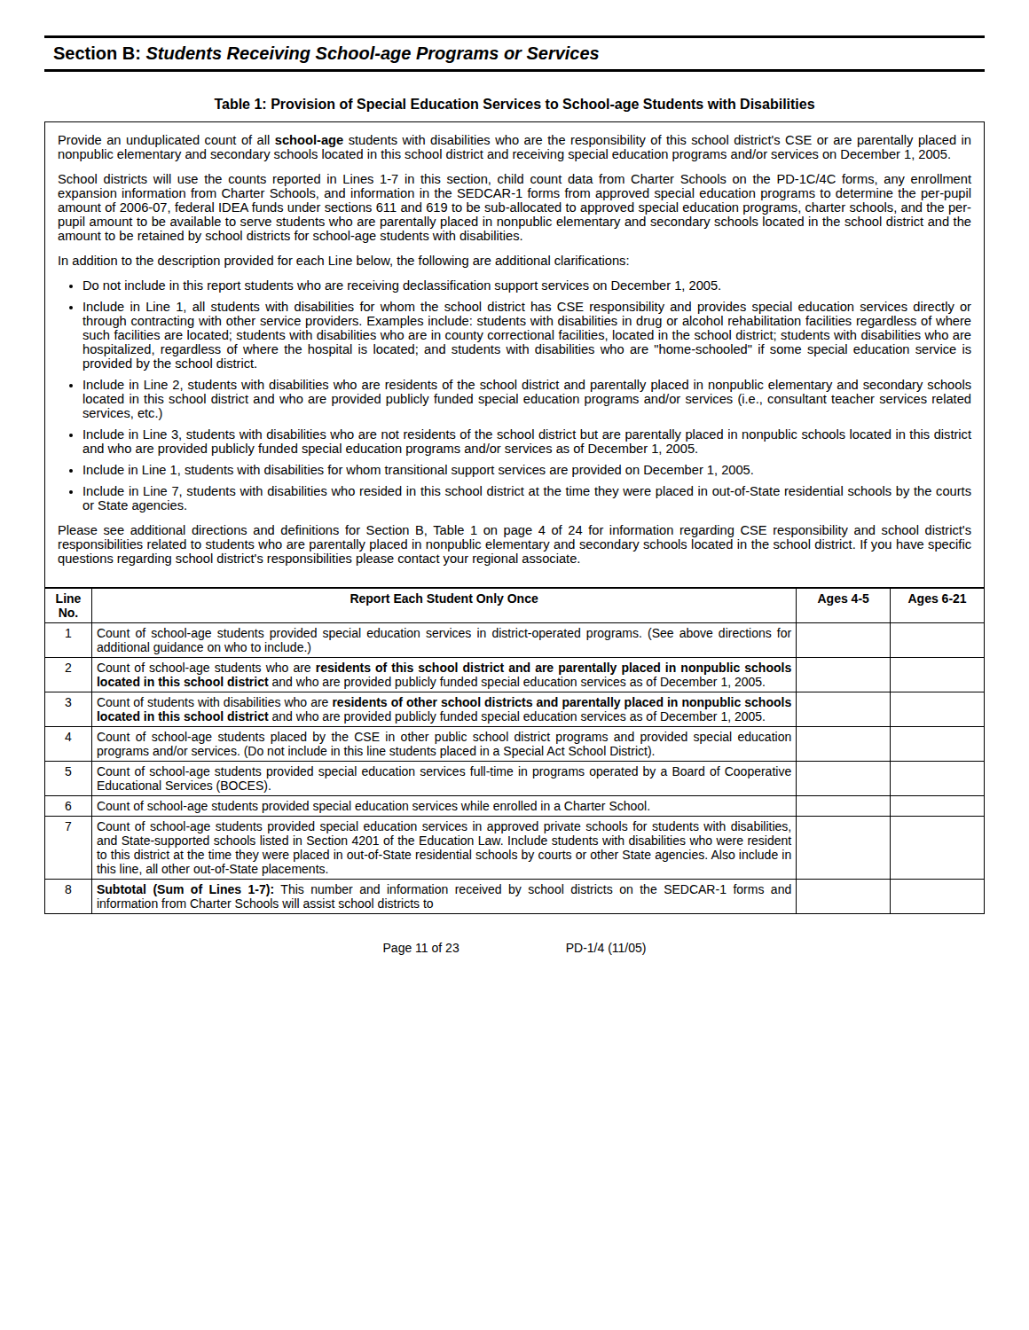Section B: Students Receiving School-age Programs or Services
Table 1: Provision of Special Education Services to School-age Students with Disabilities
Provide an unduplicated count of all school-age students with disabilities who are the responsibility of this school district's CSE or are parentally placed in nonpublic elementary and secondary schools located in this school district and receiving special education programs and/or services on December 1, 2005.
School districts will use the counts reported in Lines 1-7 in this section, child count data from Charter Schools on the PD-1C/4C forms, any enrollment expansion information from Charter Schools, and information in the SEDCAR-1 forms from approved special education programs to determine the per-pupil amount of 2006-07, federal IDEA funds under sections 611 and 619 to be sub-allocated to approved special education programs, charter schools, and the per-pupil amount to be available to serve students who are parentally placed in nonpublic elementary and secondary schools located in the school district and the amount to be retained by school districts for school-age students with disabilities.
In addition to the description provided for each Line below, the following are additional clarifications:
Do not include in this report students who are receiving declassification support services on December 1, 2005.
Include in Line 1, all students with disabilities for whom the school district has CSE responsibility and provides special education services directly or through contracting with other service providers. Examples include: students with disabilities in drug or alcohol rehabilitation facilities regardless of where such facilities are located; students with disabilities who are in county correctional facilities, located in the school district; students with disabilities who are hospitalized, regardless of where the hospital is located; and students with disabilities who are "home-schooled" if some special education service is provided by the school district.
Include in Line 2, students with disabilities who are residents of the school district and parentally placed in nonpublic elementary and secondary schools located in this school district and who are provided publicly funded special education programs and/or services (i.e., consultant teacher services related services, etc.)
Include in Line 3, students with disabilities who are not residents of the school district but are parentally placed in nonpublic schools located in this district and who are provided publicly funded special education programs and/or services as of December 1, 2005.
Include in Line 1, students with disabilities for whom transitional support services are provided on December 1, 2005.
Include in Line 7, students with disabilities who resided in this school district at the time they were placed in out-of-State residential schools by the courts or State agencies.
Please see additional directions and definitions for Section B, Table 1 on page 4 of 24 for information regarding CSE responsibility and school district's responsibilities related to students who are parentally placed in nonpublic elementary and secondary schools located in the school district. If you have specific questions regarding school district's responsibilities please contact your regional associate.
| Line No. | Report Each Student Only Once | Ages 4-5 | Ages 6-21 |
| --- | --- | --- | --- |
| 1 | Count of school-age students provided special education services in district-operated programs. (See above directions for additional guidance on who to include.) | | |
| 2 | Count of school-age students who are residents of this school district and are parentally placed in nonpublic schools located in this school district and who are provided publicly funded special education services as of December 1, 2005. | | |
| 3 | Count of students with disabilities who are residents of other school districts and parentally placed in nonpublic schools located in this school district and who are provided publicly funded special education services as of December 1, 2005. | | |
| 4 | Count of school-age students placed by the CSE in other public school district programs and provided special education programs and/or services. (Do not include in this line students placed in a Special Act School District). | | |
| 5 | Count of school-age students provided special education services full-time in programs operated by a Board of Cooperative Educational Services (BOCES). | | |
| 6 | Count of school-age students provided special education services while enrolled in a Charter School. | | |
| 7 | Count of school-age students provided special education services in approved private schools for students with disabilities, and State-supported schools listed in Section 4201 of the Education Law. Include students with disabilities who were resident to this district at the time they were placed in out-of-State residential schools by courts or other State agencies. Also include in this line, all other out-of-State placements. | | |
| 8 | Subtotal (Sum of Lines 1-7): This number and information received by school districts on the SEDCAR-1 forms and information from Charter Schools will assist school districts to | | |
Page 11 of 23 PD-1/4 (11/05)